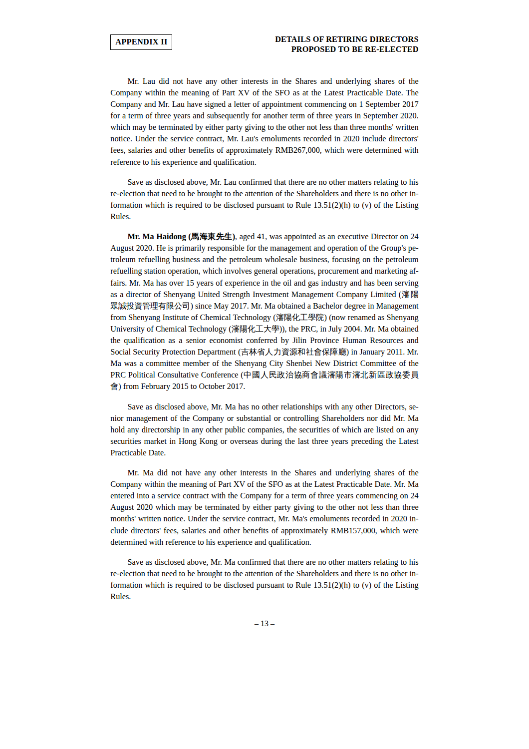| APPENDIX II | DETAILS OF RETIRING DIRECTORS PROPOSED TO BE RE-ELECTED |
Mr. Lau did not have any other interests in the Shares and underlying shares of the Company within the meaning of Part XV of the SFO as at the Latest Practicable Date. The Company and Mr. Lau have signed a letter of appointment commencing on 1 September 2017 for a term of three years and subsequently for another term of three years in September 2020. which may be terminated by either party giving to the other not less than three months' written notice. Under the service contract, Mr. Lau's emoluments recorded in 2020 include directors' fees, salaries and other benefits of approximately RMB267,000, which were determined with reference to his experience and qualification.
Save as disclosed above, Mr. Lau confirmed that there are no other matters relating to his re-election that need to be brought to the attention of the Shareholders and there is no other information which is required to be disclosed pursuant to Rule 13.51(2)(h) to (v) of the Listing Rules.
Mr. Ma Haidong (馬海東先生), aged 41, was appointed as an executive Director on 24 August 2020. He is primarily responsible for the management and operation of the Group's petroleum refuelling business and the petroleum wholesale business, focusing on the petroleum refuelling station operation, which involves general operations, procurement and marketing affairs. Mr. Ma has over 15 years of experience in the oil and gas industry and has been serving as a director of Shenyang United Strength Investment Management Company Limited (瀋陽眾誠投資管理有限公司) since May 2017. Mr. Ma obtained a Bachelor degree in Management from Shenyang Institute of Chemical Technology (瀋陽化工學院) (now renamed as Shenyang University of Chemical Technology (瀋陽化工大學)), the PRC, in July 2004. Mr. Ma obtained the qualification as a senior economist conferred by Jilin Province Human Resources and Social Security Protection Department (吉林省人力資源和社會保障廳) in January 2011. Mr. Ma was a committee member of the Shenyang City Shenbei New District Committee of the PRC Political Consultative Conference (中國人民政治協商會議瀋陽市瀋北新區政協委員會) from February 2015 to October 2017.
Save as disclosed above, Mr. Ma has no other relationships with any other Directors, senior management of the Company or substantial or controlling Shareholders nor did Mr. Ma hold any directorship in any other public companies, the securities of which are listed on any securities market in Hong Kong or overseas during the last three years preceding the Latest Practicable Date.
Mr. Ma did not have any other interests in the Shares and underlying shares of the Company within the meaning of Part XV of the SFO as at the Latest Practicable Date. Mr. Ma entered into a service contract with the Company for a term of three years commencing on 24 August 2020 which may be terminated by either party giving to the other not less than three months' written notice. Under the service contract, Mr. Ma's emoluments recorded in 2020 include directors' fees, salaries and other benefits of approximately RMB157,000, which were determined with reference to his experience and qualification.
Save as disclosed above, Mr. Ma confirmed that there are no other matters relating to his re-election that need to be brought to the attention of the Shareholders and there is no other information which is required to be disclosed pursuant to Rule 13.51(2)(h) to (v) of the Listing Rules.
– 13 –